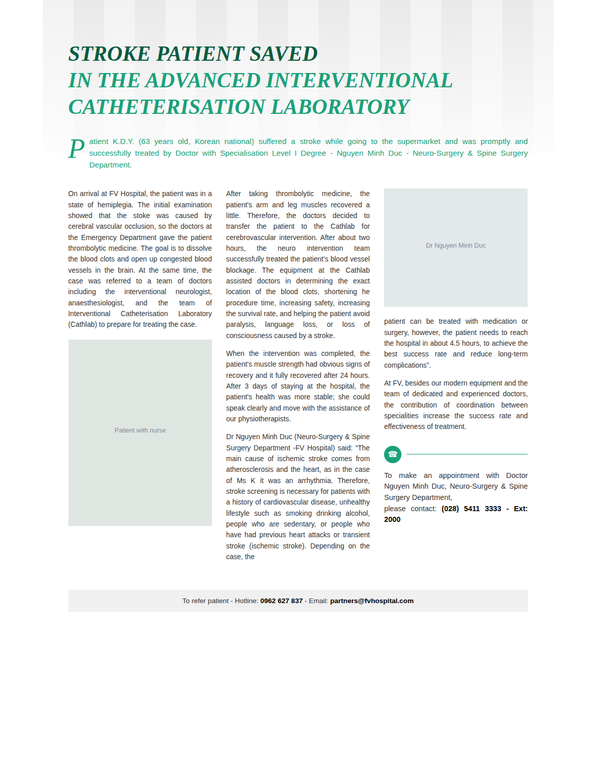STROKE PATIENT SAVED IN THE ADVANCED INTERVENTIONAL CATHETERISATION LABORATORY
Patient K.D.Y. (63 years old, Korean national) suffered a stroke while going to the supermarket and was promptly and successfully treated by Doctor with Specialisation Level I Degree - Nguyen Minh Duc - Neuro-Surgery & Spine Surgery Department.
On arrival at FV Hospital, the patient was in a state of hemiplegia. The initial examination showed that the stoke was caused by cerebral vascular occlusion, so the doctors at the Emergency Department gave the patient thrombolytic medicine. The goal is to dissolve the blood clots and open up congested blood vessels in the brain. At the same time, the case was referred to a team of doctors including the interventional neurologist, anaesthesiologist, and the team of Interventional Catheterisation Laboratory (Cathlab) to prepare for treating the case.
After taking thrombolytic medicine, the patient's arm and leg muscles recovered a little. Therefore, the doctors decided to transfer the patient to the Cathlab for cerebrovascular intervention. After about two hours, the neuro intervention team successfully treated the patient's blood vessel blockage. The equipment at the Cathlab assisted doctors in determining the exact location of the blood clots, shortening he procedure time, increasing safety, increasing the survival rate, and helping the patient avoid paralysis, language loss, or loss of consciousness caused by a stroke.
When the intervention was completed, the patient's muscle strength had obvious signs of recovery and it fully recovered after 24 hours. After 3 days of staying at the hospital, the patient's health was more stable; she could speak clearly and move with the assistance of our physiotherapists.
Dr Nguyen Minh Duc (Neuro-Surgery & Spine Surgery Department -FV Hospital) said: “The main cause of ischemic stroke comes from atherosclerosis and the heart, as in the case of Ms K it was an arrhythmia. Therefore, stroke screening is necessary for patients with a history of cardiovascular disease, unhealthy lifestyle such as smoking drinking alcohol, people who are sedentary, or people who have had previous heart attacks or transient stroke (ischemic stroke). Depending on the case, the
patient can be treated with medication or surgery, however, the patient needs to reach the hospital in about 4.5 hours, to achieve the best success rate and reduce long-term complications”.
At FV, besides our modern equipment and the team of dedicated and experienced doctors, the contribution of coordination between specialities increase the success rate and effectiveness of treatment.
☎
To make an appointment with Doctor Nguyen Minh Duc, Neuro-Surgery & Spine Surgery Department,
please contact: (028) 5411 3333 - Ext: 2000
To refer patient - Hotline: 0962 627 837 - Email: partners@fvhospital.com